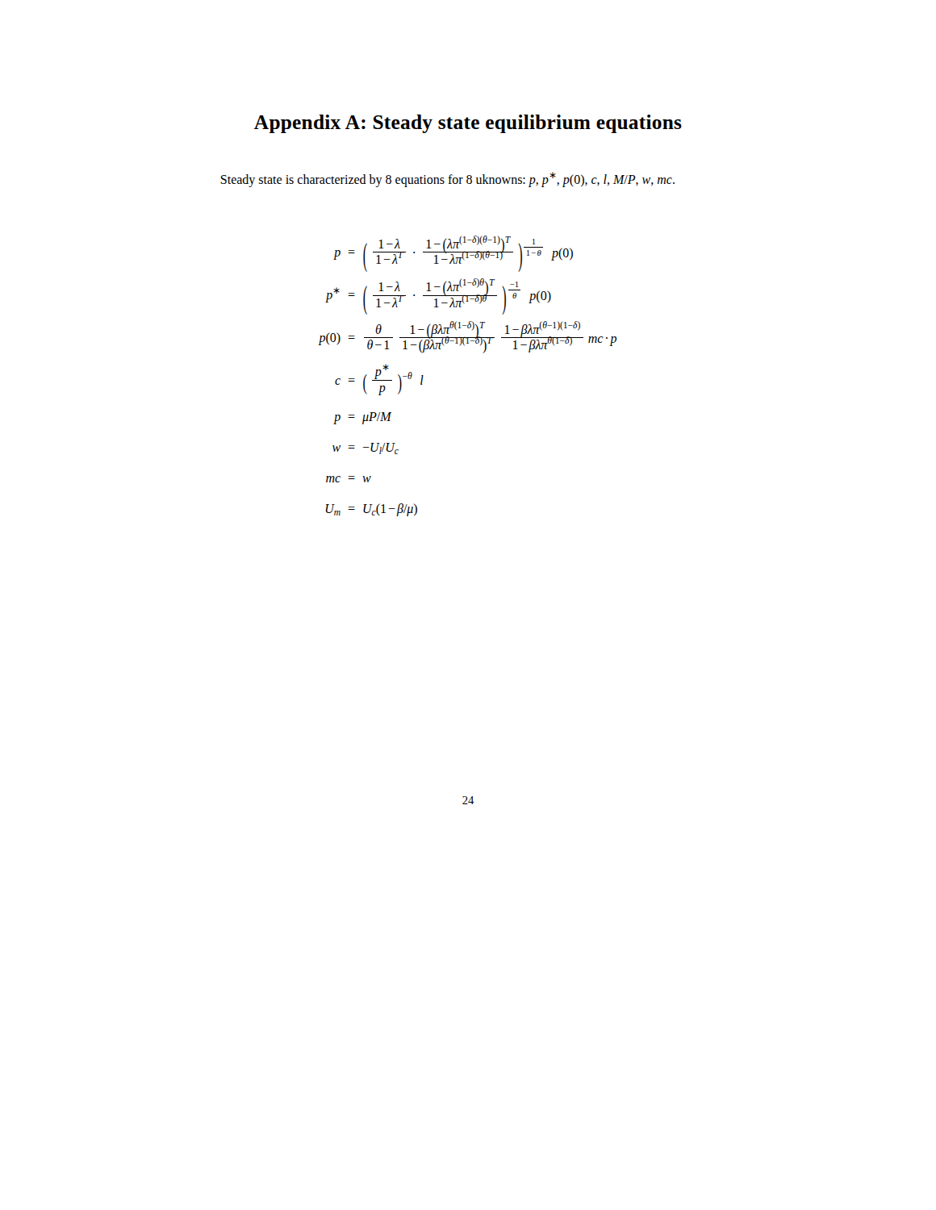Appendix A: Steady state equilibrium equations
Steady state is characterized by 8 equations for 8 uknowns: p, p∗, p(0), c, l, M/P, w, mc.
| p | = | ( 1 − λ 1 − λ T · 1 − ( λπ (1− δ )( θ −1) ) T 1 − λπ (1− δ )( θ −1) ) 1 1 − θ p (0) |
| p ∗ | = | ( 1 − λ 1 − λ T · 1 − ( λπ (1− δ ) θ ) T 1 − λπ (1− δ ) θ ) − 1 θ p (0) |
| p (0) | = | θ θ − 1 1 − ( βλπ θ (1− δ ) ) T 1 − ( βλπ ( θ −1)(1− δ ) ) T 1 − βλπ ( θ −1)(1− δ ) 1 − βλπ θ (1− δ ) mc · p |
| c | = | ( p ∗ p ) − θ l |
| p | = | μP / M |
| w | = | − U l / U c |
| mc | = | w |
| U m | = | U c ( 1 − β / μ ) |
24